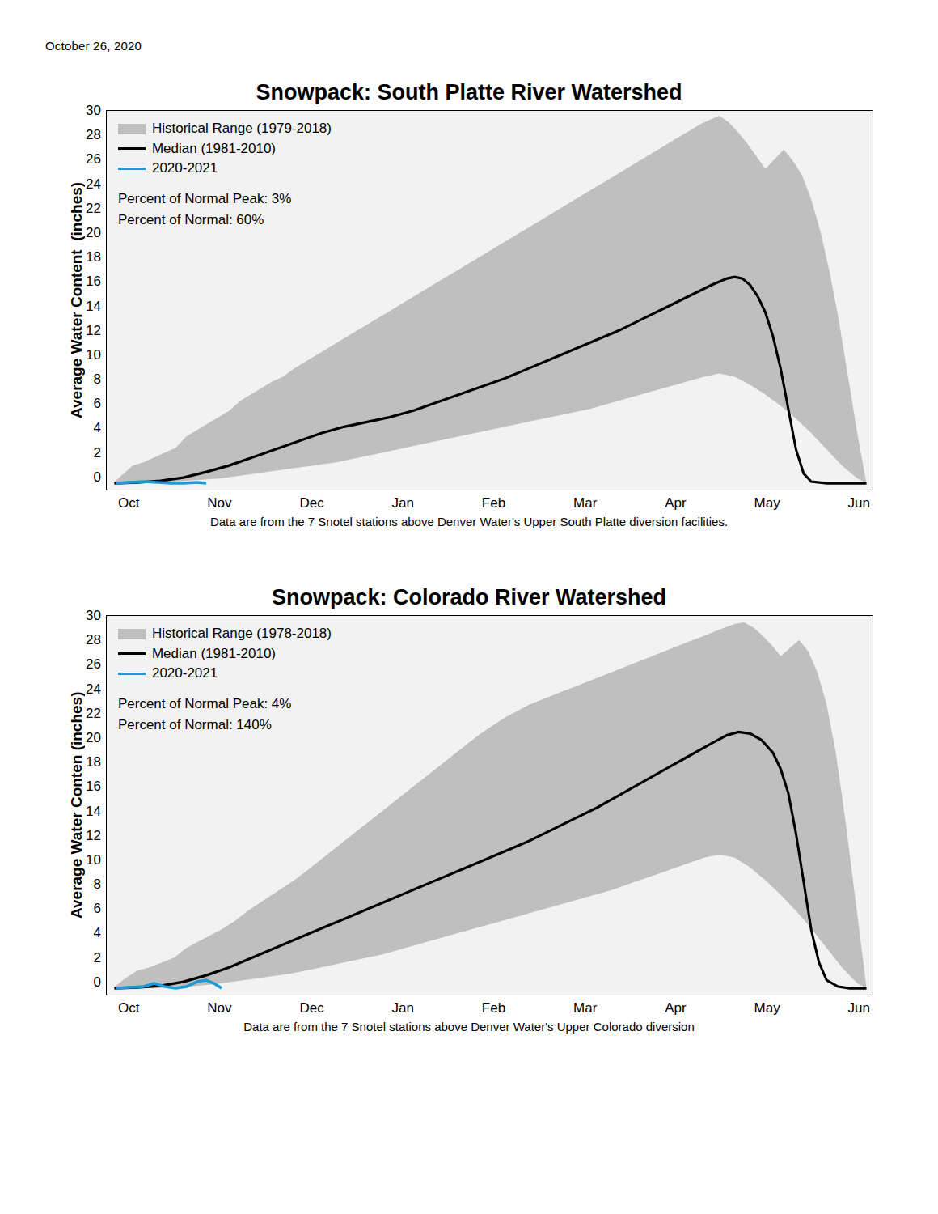October 26, 2020
Snowpack: South Platte River Watershed
Average Water Content (inches)
3028262422 2018161412 1086420
Historical Range (1979-2018)
Median (1981-2010)
2020-2021
Percent of Normal Peak: 3%
Percent of Normal: 60%
Oct Nov Dec Jan Feb Mar Apr May Jun
Data are from the 7 Snotel stations above Denver Water's Upper South Platte diversion facilities.
Snowpack: Colorado River Watershed
Average Water Conten (inches)
3028262422 2018161412 1086420
Historical Range (1978-2018)
Median (1981-2010)
2020-2021
Percent of Normal Peak: 4%
Percent of Normal: 140%
Oct Nov Dec Jan Feb Mar Apr May Jun
Data are from the 7 Snotel stations above Denver Water's Upper Colorado diversion